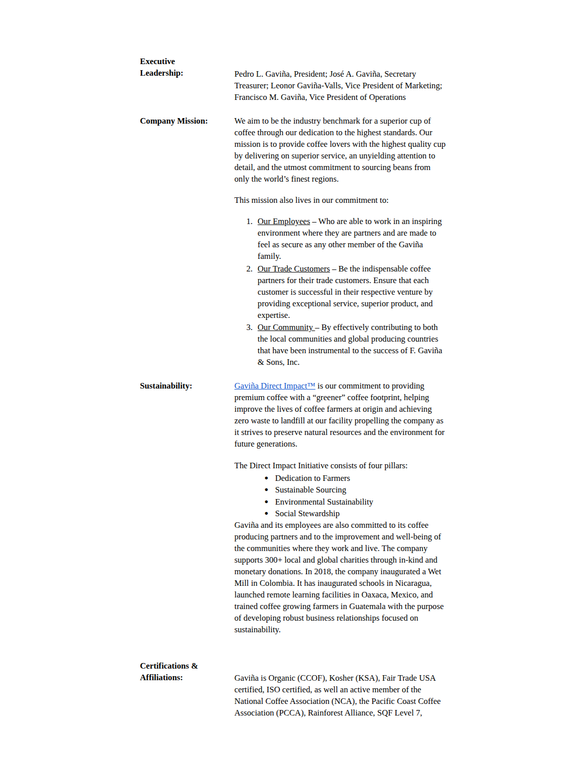| Executive Leadership: | Pedro L. Gaviña, President; José A. Gaviña, Secretary Treasurer; Leonor Gaviña-Valls, Vice President of Marketing; Francisco M. Gaviña, Vice President of Operations |
| Company Mission: | We aim to be the industry benchmark for a superior cup of coffee through our dedication to the highest standards. Our mission is to provide coffee lovers with the highest quality cup by delivering on superior service, an unyielding attention to detail, and the utmost commitment to sourcing beans from only the world’s finest regions. This mission also lives in our commitment to: Our Employees – Who are able to work in an inspiring environment where they are partners and are made to feel as secure as any other member of the Gaviña family. Our Trade Customers – Be the indispensable coffee partners for their trade customers. Ensure that each customer is successful in their respective venture by providing exceptional service, superior product, and expertise. Our Community – By effectively contributing to both the local communities and global producing countries that have been instrumental to the success of F. Gaviña & Sons, Inc. |
| Sustainability: | Gaviña Direct Impact™ is our commitment to providing premium coffee with a “greener” coffee footprint, helping improve the lives of coffee farmers at origin and achieving zero waste to landfill at our facility propelling the company as it strives to preserve natural resources and the environment for future generations. The Direct Impact Initiative consists of four pillars: Dedication to Farmers Sustainable Sourcing Environmental Sustainability Social Stewardship Gaviña and its employees are also committed to its coffee producing partners and to the improvement and well-being of the communities where they work and live. The company supports 300+ local and global charities through in-kind and monetary donations. In 2018, the company inaugurated a Wet Mill in Colombia. It has inaugurated schools in Nicaragua, launched remote learning facilities in Oaxaca, Mexico, and trained coffee growing farmers in Guatemala with the purpose of developing robust business relationships focused on sustainability. |
| Certifications & Affiliations: | Gaviña is Organic (CCOF), Kosher (KSA), Fair Trade USA certified, ISO certified, as well an active member of the National Coffee Association (NCA), the Pacific Coast Coffee Association (PCCA), Rainforest Alliance, SQF Level 7, |